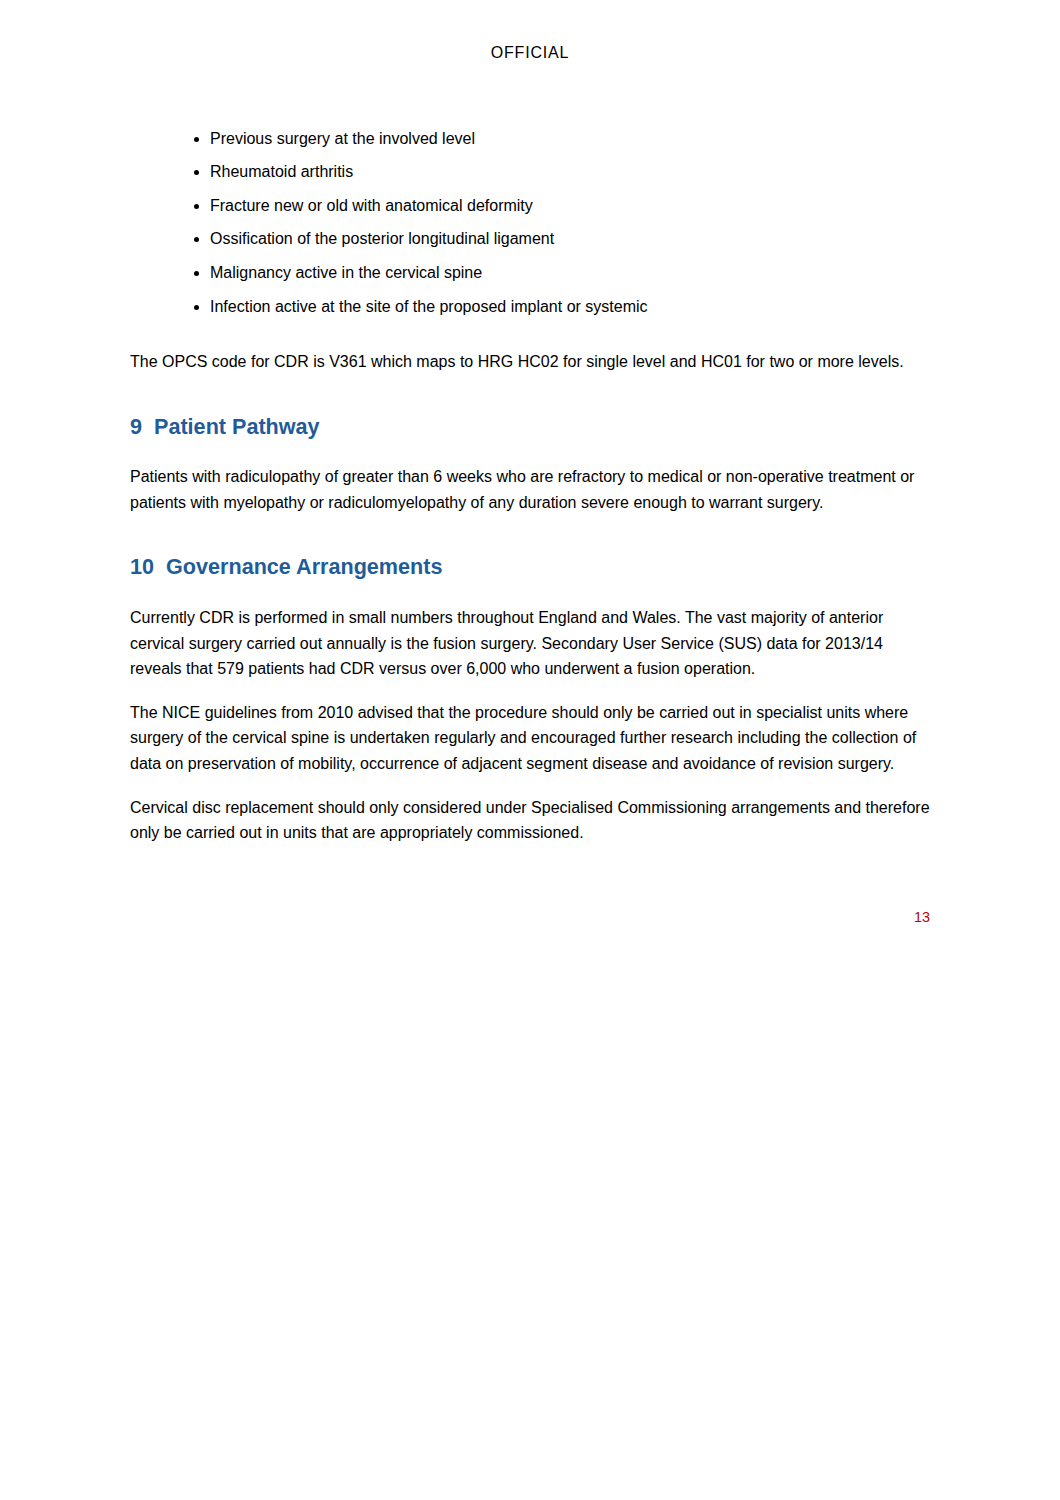OFFICIAL
Previous surgery at the involved level
Rheumatoid arthritis
Fracture new or old with anatomical deformity
Ossification of the posterior longitudinal ligament
Malignancy active in the cervical spine
Infection active at the site of the proposed implant or systemic
The OPCS code for CDR is V361 which maps to HRG HC02 for single level and HC01 for two or more levels.
9 Patient Pathway
Patients with radiculopathy of greater than 6 weeks who are refractory to medical or non-operative treatment or patients with myelopathy or radiculomyelopathy of any duration severe enough to warrant surgery.
10 Governance Arrangements
Currently CDR is performed in small numbers throughout England and Wales. The vast majority of anterior cervical surgery carried out annually is the fusion surgery. Secondary User Service (SUS) data for 2013/14 reveals that 579 patients had CDR versus over 6,000 who underwent a fusion operation.
The NICE guidelines from 2010 advised that the procedure should only be carried out in specialist units where surgery of the cervical spine is undertaken regularly and encouraged further research including the collection of data on preservation of mobility, occurrence of adjacent segment disease and avoidance of revision surgery.
Cervical disc replacement should only considered under Specialised Commissioning arrangements and therefore only be carried out in units that are appropriately commissioned.
13